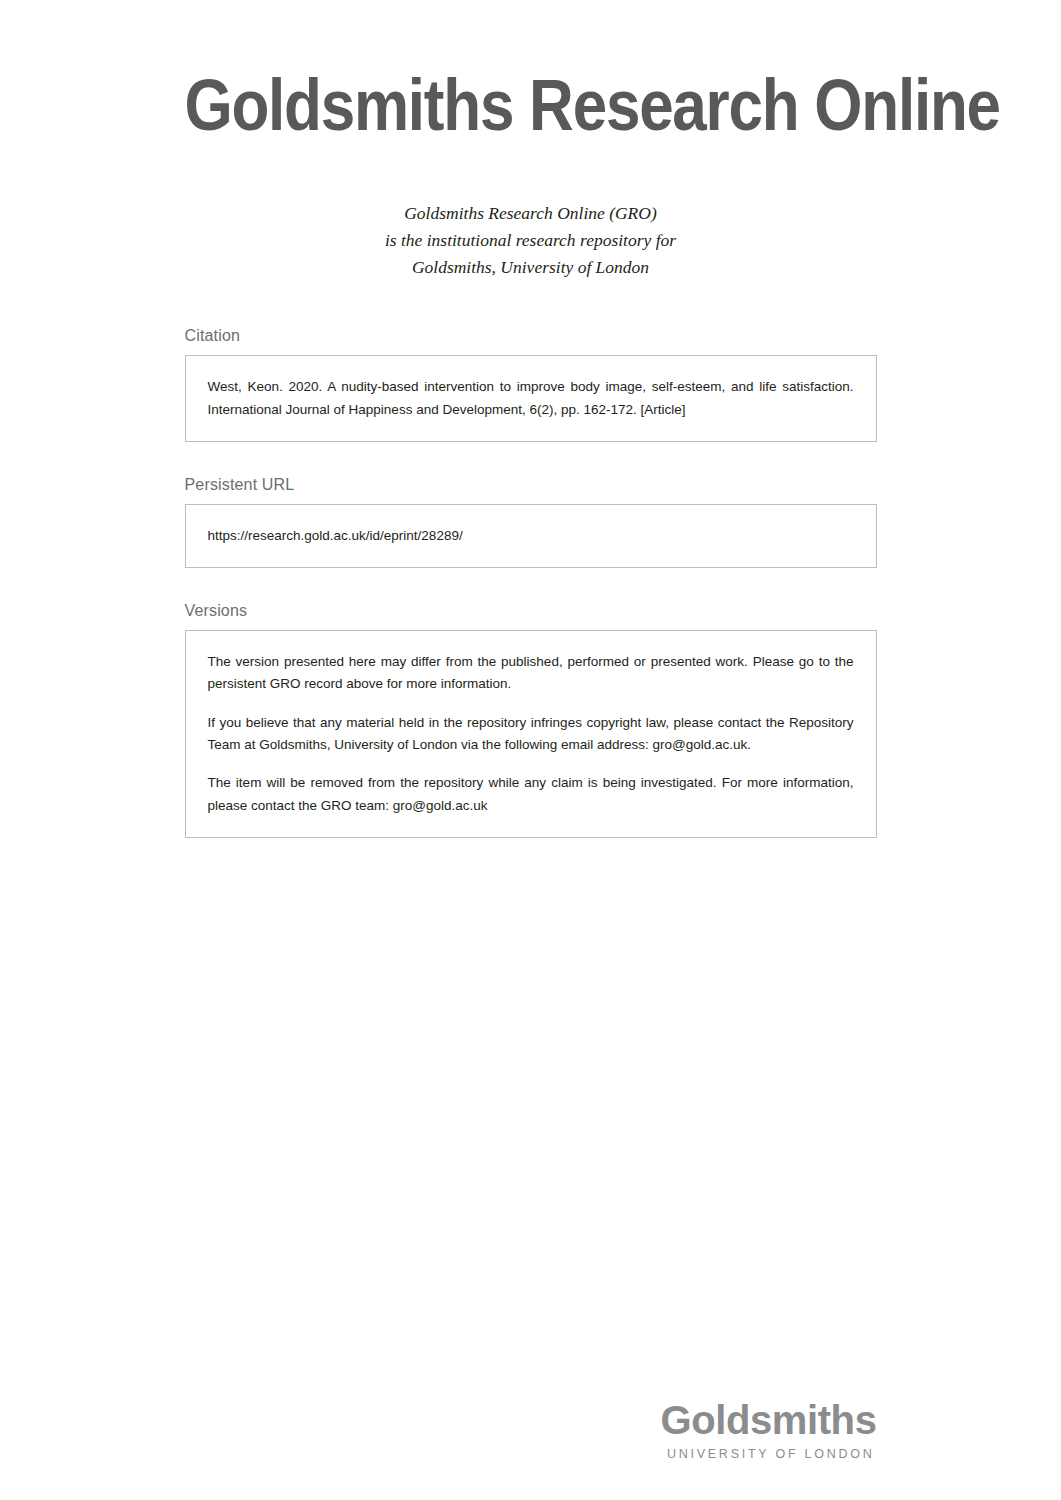Goldsmiths Research Online
Goldsmiths Research Online (GRO)
is the institutional research repository for
Goldsmiths, University of London
Citation
West, Keon. 2020. A nudity-based intervention to improve body image, self-esteem, and life satisfaction. International Journal of Happiness and Development, 6(2), pp. 162-172. [Article]
Persistent URL
https://research.gold.ac.uk/id/eprint/28289/
Versions
The version presented here may differ from the published, performed or presented work. Please go to the persistent GRO record above for more information.
If you believe that any material held in the repository infringes copyright law, please contact the Repository Team at Goldsmiths, University of London via the following email address: gro@gold.ac.uk.
The item will be removed from the repository while any claim is being investigated. For more information, please contact the GRO team: gro@gold.ac.uk
Goldsmiths UNIVERSITY OF LONDON